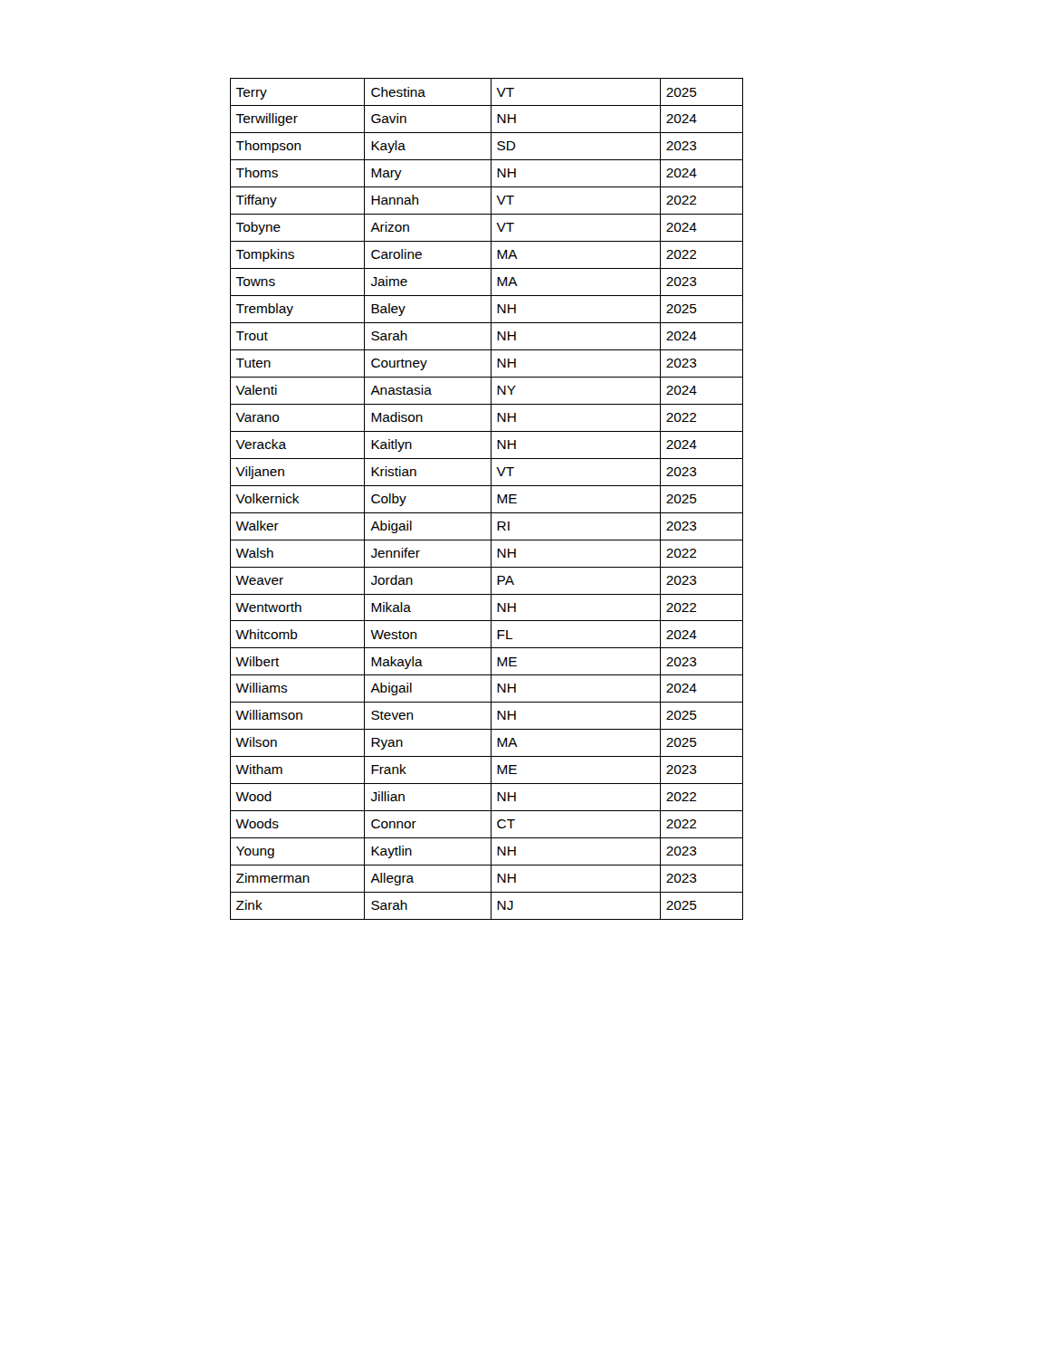| Terry | Chestina | VT | 2025 |
| Terwilliger | Gavin | NH | 2024 |
| Thompson | Kayla | SD | 2023 |
| Thoms | Mary | NH | 2024 |
| Tiffany | Hannah | VT | 2022 |
| Tobyne | Arizon | VT | 2024 |
| Tompkins | Caroline | MA | 2022 |
| Towns | Jaime | MA | 2023 |
| Tremblay | Baley | NH | 2025 |
| Trout | Sarah | NH | 2024 |
| Tuten | Courtney | NH | 2023 |
| Valenti | Anastasia | NY | 2024 |
| Varano | Madison | NH | 2022 |
| Veracka | Kaitlyn | NH | 2024 |
| Viljanen | Kristian | VT | 2023 |
| Volkernick | Colby | ME | 2025 |
| Walker | Abigail | RI | 2023 |
| Walsh | Jennifer | NH | 2022 |
| Weaver | Jordan | PA | 2023 |
| Wentworth | Mikala | NH | 2022 |
| Whitcomb | Weston | FL | 2024 |
| Wilbert | Makayla | ME | 2023 |
| Williams | Abigail | NH | 2024 |
| Williamson | Steven | NH | 2025 |
| Wilson | Ryan | MA | 2025 |
| Witham | Frank | ME | 2023 |
| Wood | Jillian | NH | 2022 |
| Woods | Connor | CT | 2022 |
| Young | Kaytlin | NH | 2023 |
| Zimmerman | Allegra | NH | 2023 |
| Zink | Sarah | NJ | 2025 |